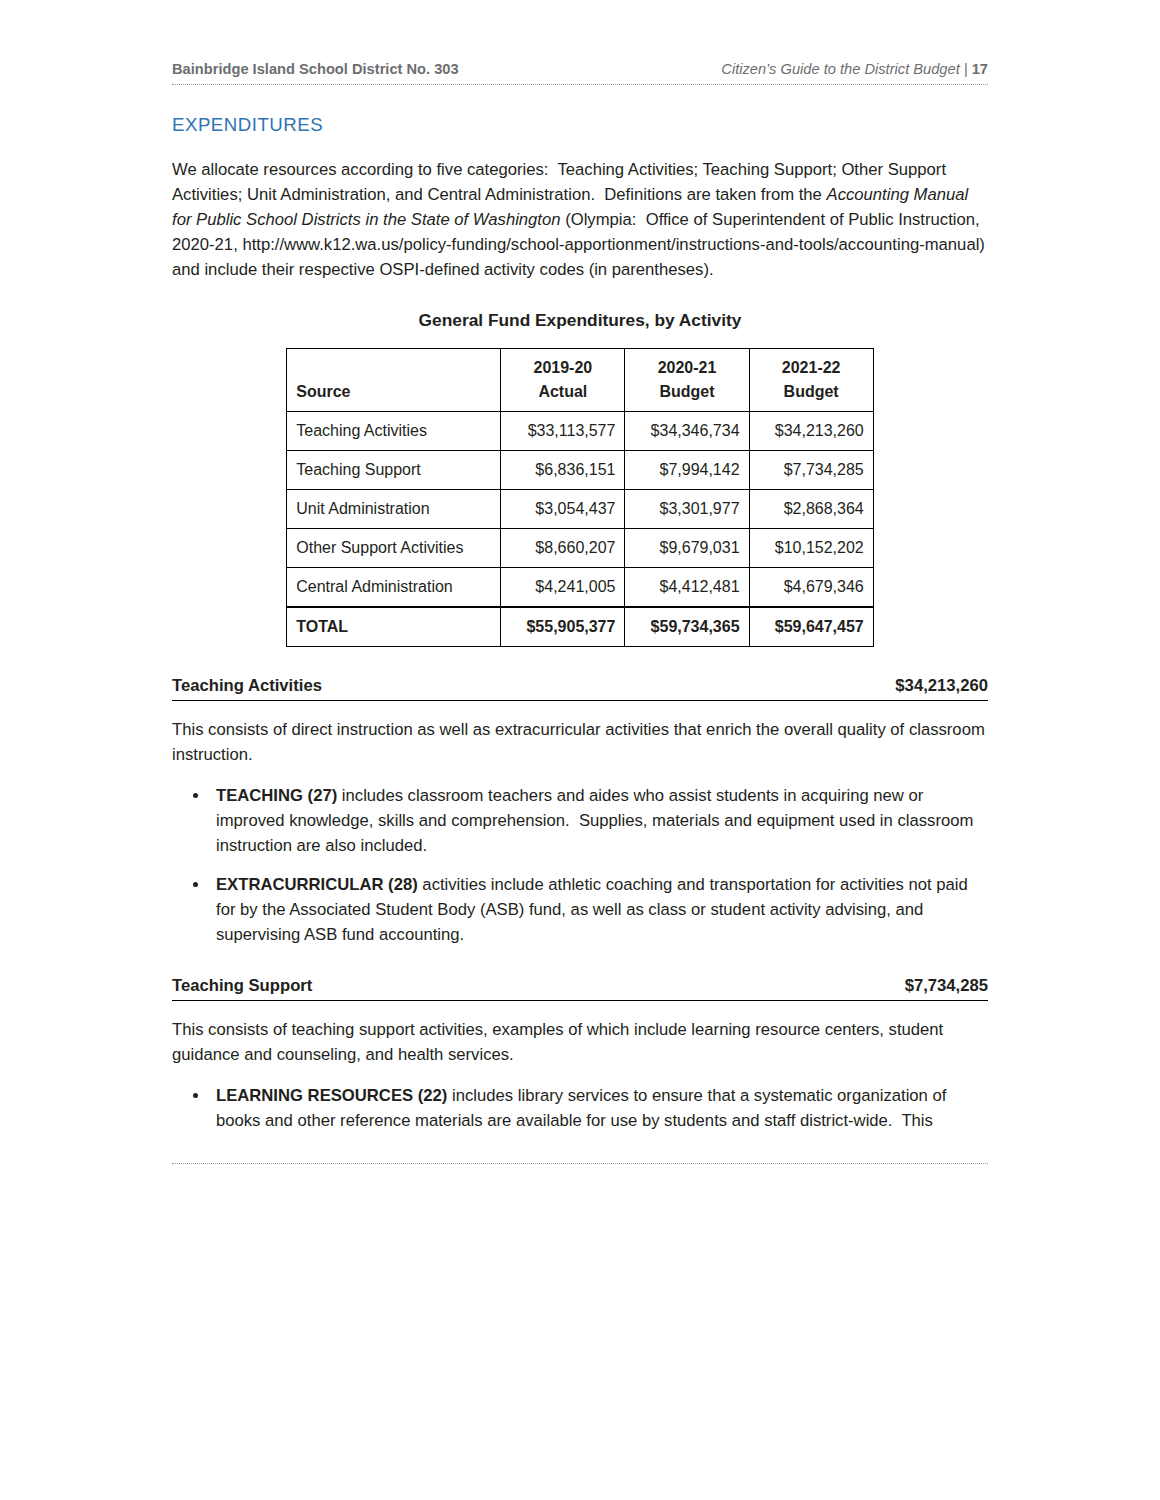Bainbridge Island School District No. 303
Citizen’s Guide to the District Budget | 17
EXPENDITURES
We allocate resources according to five categories: Teaching Activities; Teaching Support; Other Support Activities; Unit Administration, and Central Administration. Definitions are taken from the Accounting Manual for Public School Districts in the State of Washington (Olympia: Office of Superintendent of Public Instruction, 2020-21, http://www.k12.wa.us/policy-funding/school-apportionment/instructions-and-tools/accounting-manual) and include their respective OSPI-defined activity codes (in parentheses).
General Fund Expenditures, by Activity
| Source | 2019-20 Actual | 2020-21 Budget | 2021-22 Budget |
| --- | --- | --- | --- |
| Teaching Activities | $33,113,577 | $34,346,734 | $34,213,260 |
| Teaching Support | $6,836,151 | $7,994,142 | $7,734,285 |
| Unit Administration | $3,054,437 | $3,301,977 | $2,868,364 |
| Other Support Activities | $8,660,207 | $9,679,031 | $10,152,202 |
| Central Administration | $4,241,005 | $4,412,481 | $4,679,346 |
| TOTAL | $55,905,377 | $59,734,365 | $59,647,457 |
Teaching Activities $34,213,260
This consists of direct instruction as well as extracurricular activities that enrich the overall quality of classroom instruction.
TEACHING (27) includes classroom teachers and aides who assist students in acquiring new or improved knowledge, skills and comprehension. Supplies, materials and equipment used in classroom instruction are also included.
EXTRACURRICULAR (28) activities include athletic coaching and transportation for activities not paid for by the Associated Student Body (ASB) fund, as well as class or student activity advising, and supervising ASB fund accounting.
Teaching Support $7,734,285
This consists of teaching support activities, examples of which include learning resource centers, student guidance and counseling, and health services.
LEARNING RESOURCES (22) includes library services to ensure that a systematic organization of books and other reference materials are available for use by students and staff district-wide. This